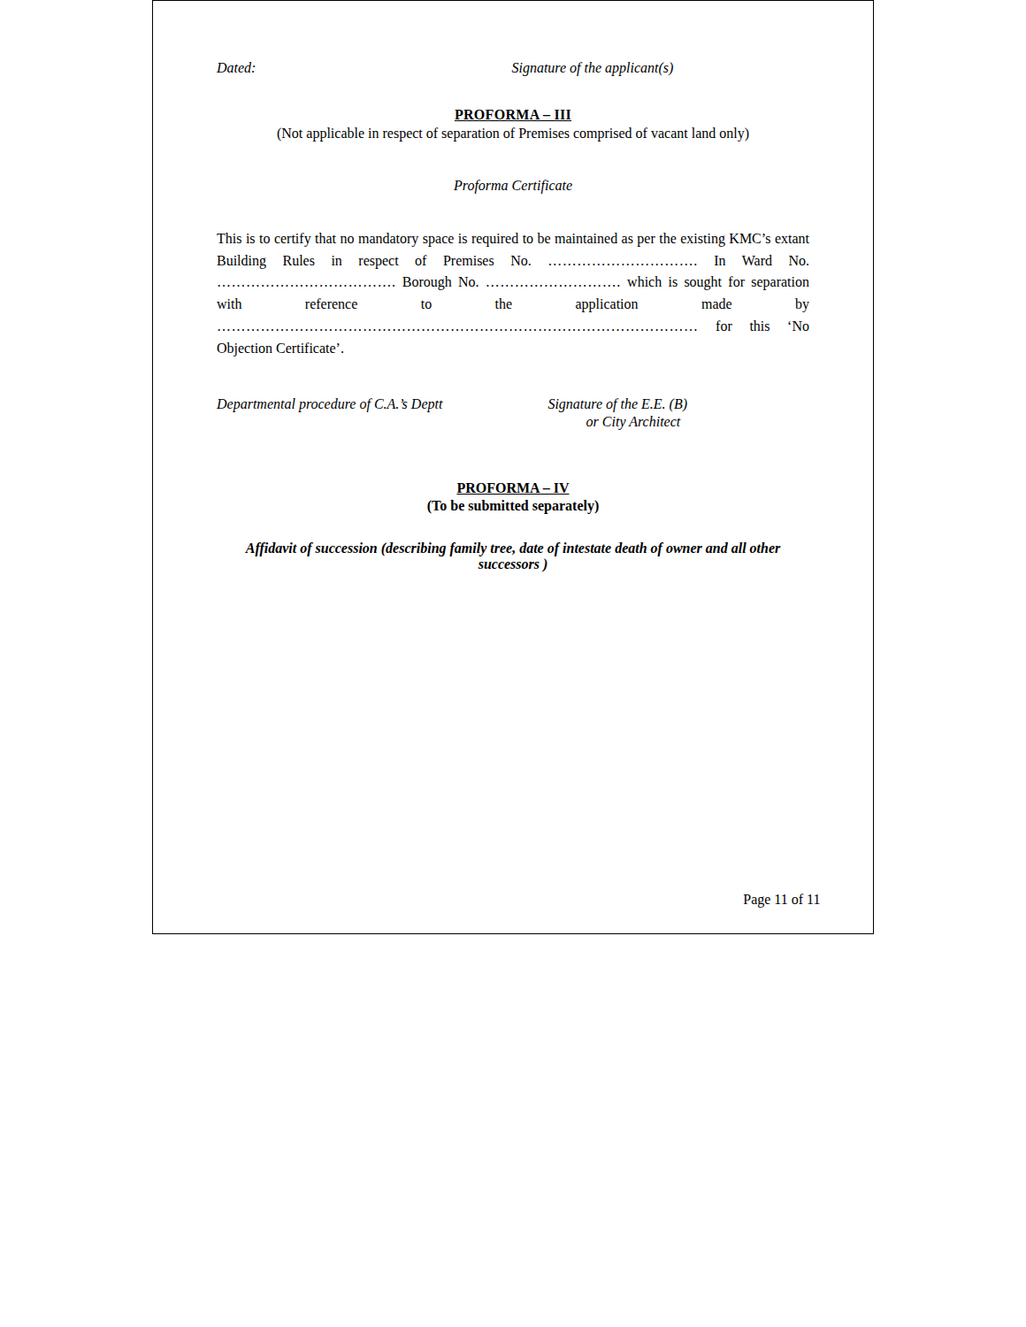Dated: Signature of the applicant(s)
PROFORMA – III
(Not applicable in respect of separation of Premises comprised of vacant land only)
Proforma Certificate
This is to certify that no mandatory space is required to be maintained as per the existing KMC’s extant Building Rules in respect of Premises No. …………………………. In Ward No. ………………………………. Borough No. ………………………. which is sought for separation with reference to the application made by ……………………………………………………………………………………… for this ‘No Objection Certificate’.
Departmental procedure of C.A.’s Deptt Signature of the E.E. (B)
or City Architect
PROFORMA – IV
(To be submitted separately)
Affidavit of succession (describing family tree, date of intestate death of owner and all other successors )
Page 11 of 11